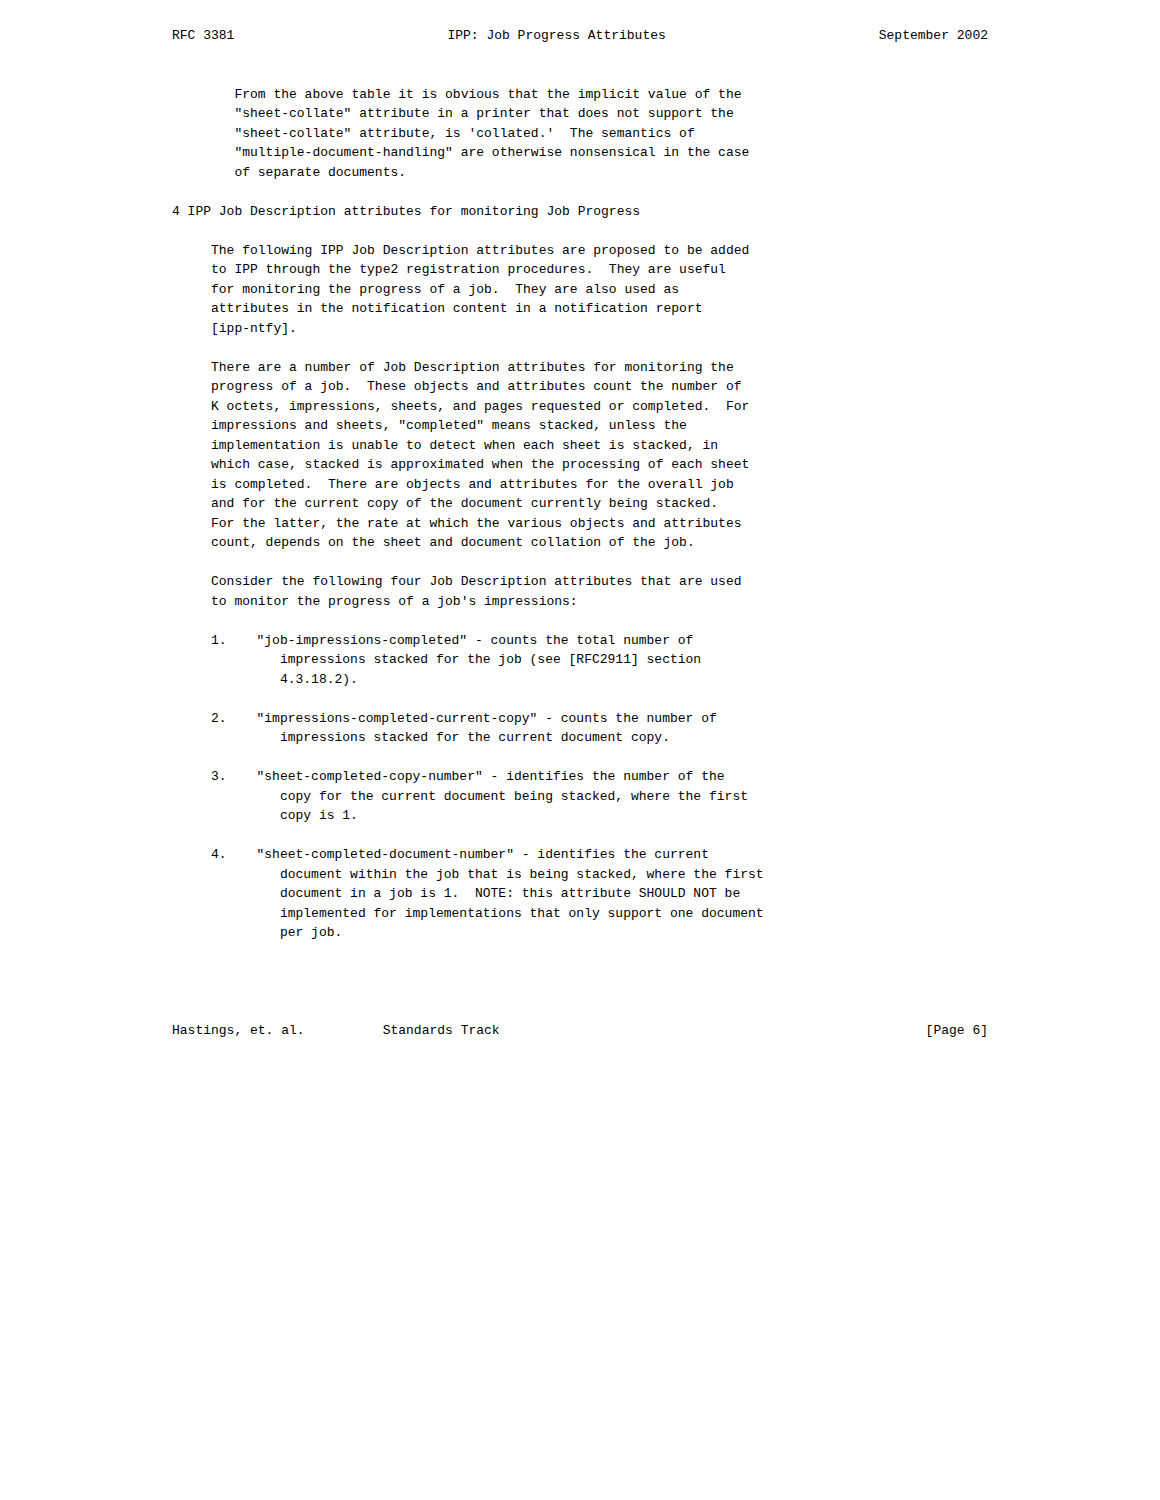RFC 3381 IPP: Job Progress Attributes September 2002
From the above table it is obvious that the implicit value of the "sheet-collate" attribute in a printer that does not support the "sheet-collate" attribute, is 'collated.' The semantics of "multiple-document-handling" are otherwise nonsensical in the case of separate documents.
4 IPP Job Description attributes for monitoring Job Progress
The following IPP Job Description attributes are proposed to be added to IPP through the type2 registration procedures. They are useful for monitoring the progress of a job. They are also used as attributes in the notification content in a notification report [ipp-ntfy].
There are a number of Job Description attributes for monitoring the progress of a job. These objects and attributes count the number of K octets, impressions, sheets, and pages requested or completed. For impressions and sheets, "completed" means stacked, unless the implementation is unable to detect when each sheet is stacked, in which case, stacked is approximated when the processing of each sheet is completed. There are objects and attributes for the overall job and for the current copy of the document currently being stacked. For the latter, the rate at which the various objects and attributes count, depends on the sheet and document collation of the job.
Consider the following four Job Description attributes that are used to monitor the progress of a job's impressions:
1."job-impressions-completed" - counts the total number of impressions stacked for the job (see [RFC2911] section 4.3.18.2).
2."impressions-completed-current-copy" - counts the number of impressions stacked for the current document copy.
3."sheet-completed-copy-number" - identifies the number of the copy for the current document being stacked, where the first copy is 1.
4."sheet-completed-document-number" - identifies the current document within the job that is being stacked, where the first document in a job is 1. NOTE: this attribute SHOULD NOT be implemented for implementations that only support one document per job.
Hastings, et. al. Standards Track [Page 6]